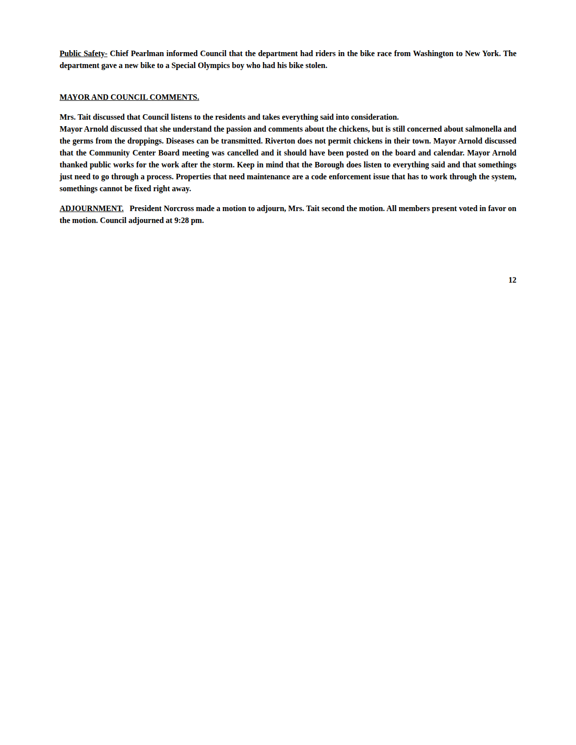Public Safety- Chief Pearlman informed Council that the department had riders in the bike race from Washington to New York. The department gave a new bike to a Special Olympics boy who had his bike stolen.
MAYOR AND COUNCIL COMMENTS.
Mrs. Tait discussed that Council listens to the residents and takes everything said into consideration.
Mayor Arnold discussed that she understand the passion and comments about the chickens, but is still concerned about salmonella and the germs from the droppings. Diseases can be transmitted. Riverton does not permit chickens in their town. Mayor Arnold discussed that the Community Center Board meeting was cancelled and it should have been posted on the board and calendar. Mayor Arnold thanked public works for the work after the storm. Keep in mind that the Borough does listen to everything said and that somethings just need to go through a process. Properties that need maintenance are a code enforcement issue that has to work through the system, somethings cannot be fixed right away.
ADJOURNMENT. President Norcross made a motion to adjourn, Mrs. Tait second the motion. All members present voted in favor on the motion. Council adjourned at 9:28 pm.
12